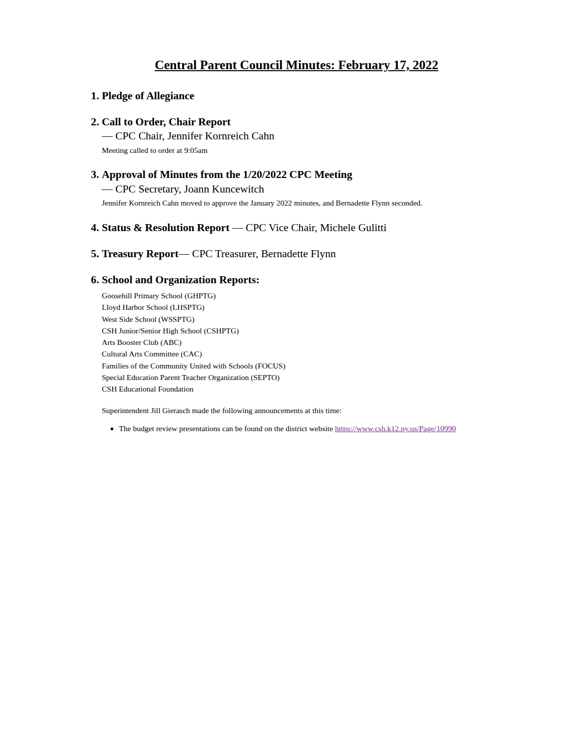Central Parent Council Minutes: February 17, 2022
Pledge of Allegiance
Call to Order, Chair Report
— CPC Chair, Jennifer Kornreich Cahn Meeting called to order at 9:05am
Approval of Minutes from the 1/20/2022 CPC Meeting
— CPC Secretary, Joann Kuncewitch Jennifer Kornreich Cahn moved to approve the January 2022 minutes, and Bernadette Flynn seconded.
Status & Resolution Report — CPC Vice Chair, Michele Gulitti
Treasury Report— CPC Treasurer, Bernadette Flynn
School and Organization Reports:
Goosehill Primary School (GHPTG)
Lloyd Harbor School (LHSPTG)
West Side School (WSSPTG)
CSH Junior/Senior High School (CSHPTG)
Arts Booster Club (ABC)
Cultural Arts Committee (CAC)
Families of the Community United with Schools (FOCUS)
Special Education Parent Teacher Organization (SEPTO)
CSH Educational Foundation
Superintendent Jill Gierasch made the following announcements at this time:
The budget review presentations can be found on the district website https://www.csh.k12.ny.us/Page/10990